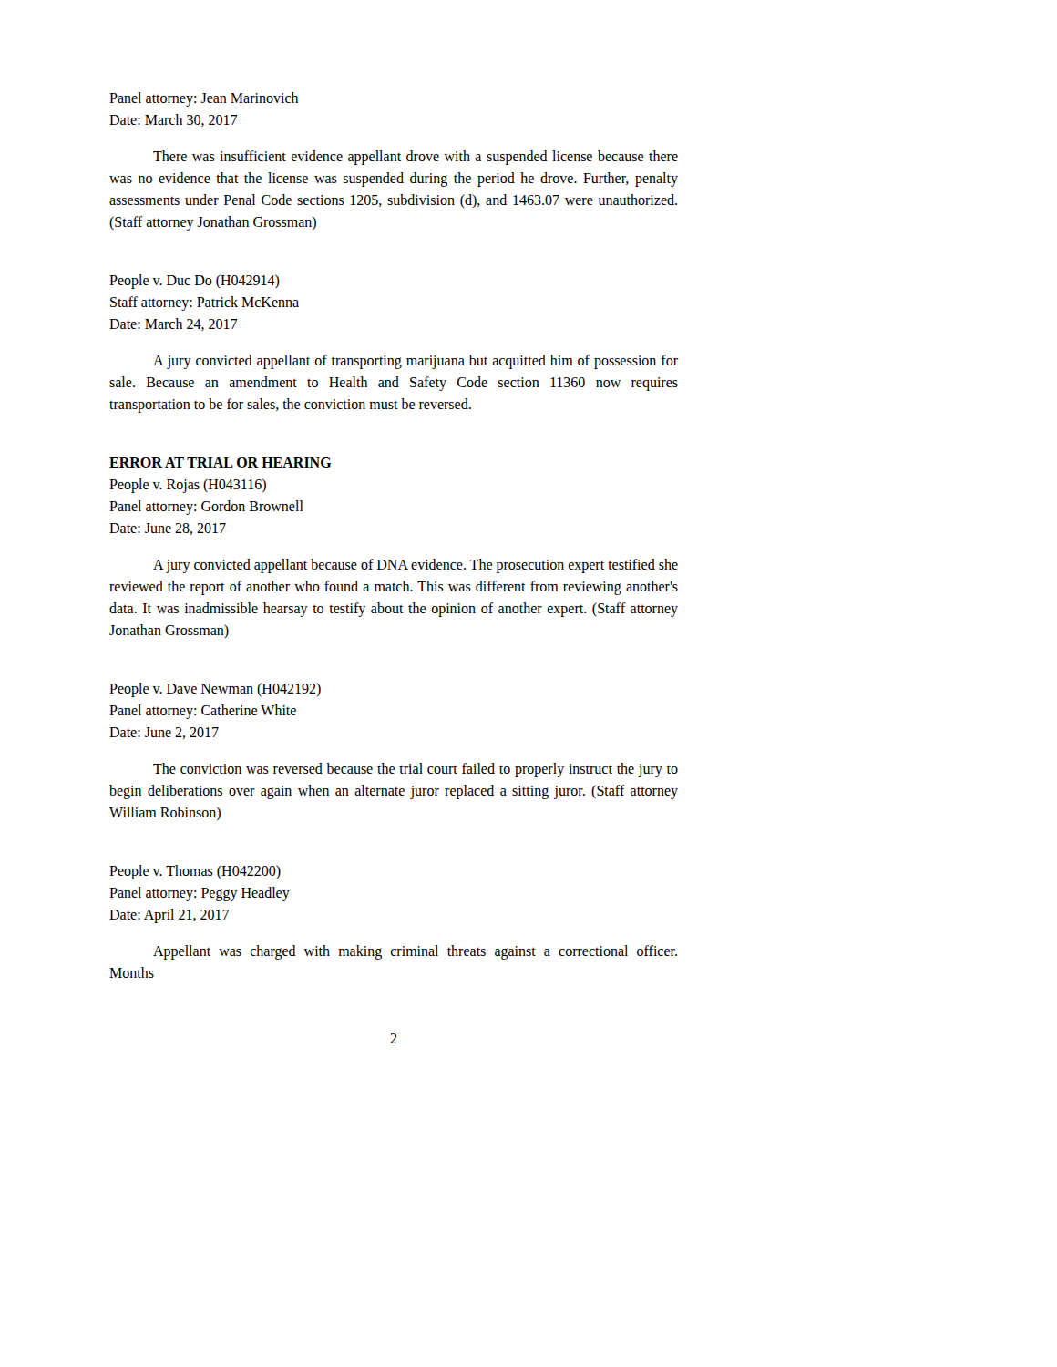Panel attorney: Jean Marinovich
Date: March 30, 2017
There was insufficient evidence appellant drove with a suspended license because there was no evidence that the license was suspended during the period he drove. Further, penalty assessments under Penal Code sections 1205, subdivision (d), and 1463.07 were unauthorized. (Staff attorney Jonathan Grossman)
People v. Duc Do (H042914)
Staff attorney: Patrick McKenna
Date: March 24, 2017
A jury convicted appellant of transporting marijuana but acquitted him of possession for sale. Because an amendment to Health and Safety Code section 11360 now requires transportation to be for sales, the conviction must be reversed.
Error at Trial or Hearing
People v. Rojas (H043116)
Panel attorney: Gordon Brownell
Date: June 28, 2017
A jury convicted appellant because of DNA evidence. The prosecution expert testified she reviewed the report of another who found a match. This was different from reviewing another's data. It was inadmissible hearsay to testify about the opinion of another expert. (Staff attorney Jonathan Grossman)
People v. Dave Newman (H042192)
Panel attorney: Catherine White
Date: June 2, 2017
The conviction was reversed because the trial court failed to properly instruct the jury to begin deliberations over again when an alternate juror replaced a sitting juror. (Staff attorney William Robinson)
People v. Thomas (H042200)
Panel attorney: Peggy Headley
Date: April 21, 2017
Appellant was charged with making criminal threats against a correctional officer. Months
2